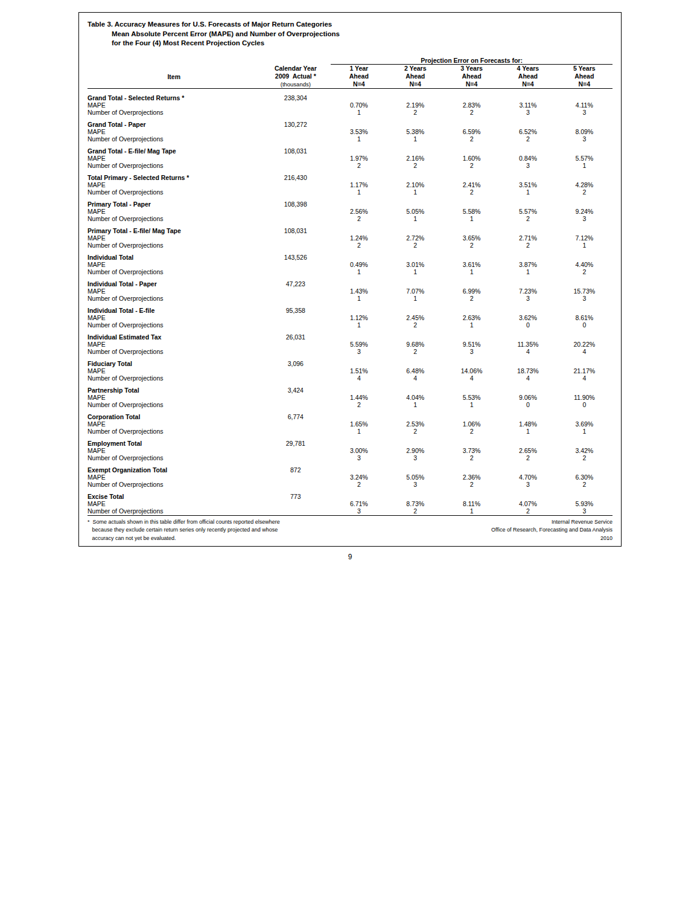Table 3. Accuracy Measures for U.S. Forecasts of Major Return Categories Mean Absolute Percent Error (MAPE) and Number of Overprojections for the Four (4) Most Recent Projection Cycles
| | | Projection Error on Forecasts for: |
| | Calendar Year | 1 Year | 2 Years | 3 Years | 4 Years | 5 Years |
| Item | 2009 Actual * | Ahead | Ahead | Ahead | Ahead | Ahead |
| | (thousands) | N=4 | N=4 | N=4 | N=4 | N=4 |
| Grand Total - Selected Returns * | 238,304 | | | | | |
| MAPE | | 0.70% | 2.19% | 2.83% | 3.11% | 4.11% |
| Number of Overprojections | | 1 | 2 | 2 | 3 | 3 |
| Grand Total - Paper | 130,272 | | | | | |
| MAPE | | 3.53% | 5.38% | 6.59% | 6.52% | 8.09% |
| Number of Overprojections | | 1 | 1 | 2 | 2 | 3 |
| Grand Total - E-file/ Mag Tape | 108,031 | | | | | |
| MAPE | | 1.97% | 2.16% | 1.60% | 0.84% | 5.57% |
| Number of Overprojections | | 2 | 2 | 2 | 3 | 1 |
| Total Primary - Selected Returns * | 216,430 | | | | | |
| MAPE | | 1.17% | 2.10% | 2.41% | 3.51% | 4.28% |
| Number of Overprojections | | 1 | 1 | 2 | 1 | 2 |
| Primary Total - Paper | 108,398 | | | | | |
| MAPE | | 2.56% | 5.05% | 5.58% | 5.57% | 9.24% |
| Number of Overprojections | | 2 | 1 | 1 | 2 | 3 |
| Primary Total - E-file/ Mag Tape | 108,031 | | | | | |
| MAPE | | 1.24% | 2.72% | 3.65% | 2.71% | 7.12% |
| Number of Overprojections | | 2 | 2 | 2 | 2 | 1 |
| Individual Total | 143,526 | | | | | |
| MAPE | | 0.49% | 3.01% | 3.61% | 3.87% | 4.40% |
| Number of Overprojections | | 1 | 1 | 1 | 1 | 2 |
| Individual Total - Paper | 47,223 | | | | | |
| MAPE | | 1.43% | 7.07% | 6.99% | 7.23% | 15.73% |
| Number of Overprojections | | 1 | 1 | 2 | 3 | 3 |
| Individual Total - E-file | 95,358 | | | | | |
| MAPE | | 1.12% | 2.45% | 2.63% | 3.62% | 8.61% |
| Number of Overprojections | | 1 | 2 | 1 | 0 | 0 |
| Individual Estimated Tax | 26,031 | | | | | |
| MAPE | | 5.59% | 9.68% | 9.51% | 11.35% | 20.22% |
| Number of Overprojections | | 3 | 2 | 3 | 4 | 4 |
| Fiduciary Total | 3,096 | | | | | |
| MAPE | | 1.51% | 6.48% | 14.06% | 18.73% | 21.17% |
| Number of Overprojections | | 4 | 4 | 4 | 4 | 4 |
| Partnership Total | 3,424 | | | | | |
| MAPE | | 1.44% | 4.04% | 5.53% | 9.06% | 11.90% |
| Number of Overprojections | | 2 | 1 | 1 | 0 | 0 |
| Corporation Total | 6,774 | | | | | |
| MAPE | | 1.65% | 2.53% | 1.06% | 1.48% | 3.69% |
| Number of Overprojections | | 1 | 2 | 2 | 1 | 1 |
| Employment Total | 29,781 | | | | | |
| MAPE | | 3.00% | 2.90% | 3.73% | 2.65% | 3.42% |
| Number of Overprojections | | 3 | 3 | 2 | 2 | 2 |
| Exempt Organization Total | 872 | | | | | |
| MAPE | | 3.24% | 5.05% | 2.36% | 4.70% | 6.30% |
| Number of Overprojections | | 2 | 3 | 2 | 3 | 2 |
| Excise Total | 773 | | | | | |
| MAPE | | 6.71% | 8.73% | 8.11% | 4.07% | 5.93% |
| Number of Overprojections | | 3 | 2 | 1 | 2 | 3 |
Internal Revenue Service
Office of Research, Forecasting and Data Analysis
2010
* Some actuals shown in this table differ from official counts reported elsewhere
because they exclude certain return series only recently projected and whose
accuracy can not yet be evaluated.
9